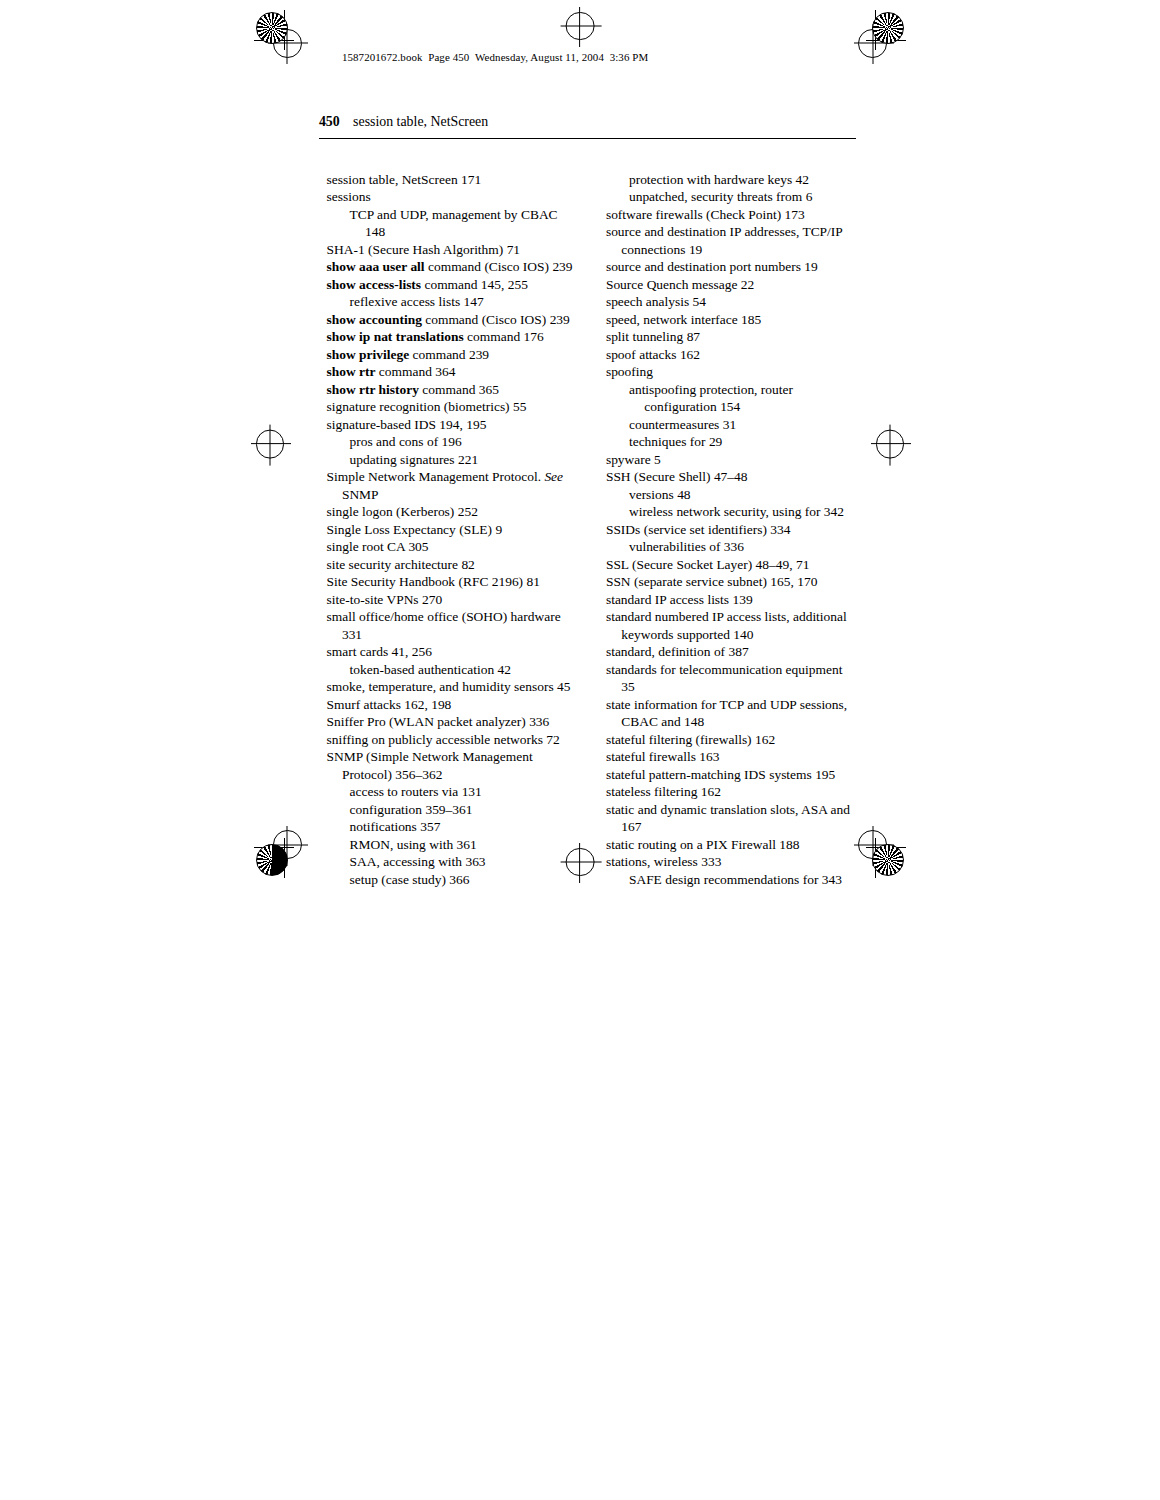1587201672.book Page 450 Wednesday, August 11, 2004 3:36 PM
450 session table, NetScreen
session table, NetScreen 171
sessions
TCP and UDP, management by CBAC 148
SHA-1 (Secure Hash Algorithm) 71
show aaa user all command (Cisco IOS) 239
show access-lists command 145, 255
reflexive access lists 147
show accounting command (Cisco IOS) 239
show ip nat translations command 176
show privilege command 239
show rtr command 364
show rtr history command 365
signature recognition (biometrics) 55
signature-based IDS 194, 195
pros and cons of 196
updating signatures 221
Simple Network Management Protocol. See SNMP
single logon (Kerberos) 252
Single Loss Expectancy (SLE) 9
single root CA 305
site security architecture 82
Site Security Handbook (RFC 2196) 81
site-to-site VPNs 270
small office/home office (SOHO) hardware 331
smart cards 41, 256
token-based authentication 42
smoke, temperature, and humidity sensors 45
Smurf attacks 162, 198
Sniffer Pro (WLAN packet analyzer) 336
sniffing on publicly accessible networks 72
SNMP (Simple Network Management Protocol) 356–362
access to routers via 131
configuration 359–361
notifications 357
RMON, using with 361
SAA, accessing with 363
setup (case study) 366
versions 358
snmp-server command 359
SoBig virus 51
social constraints
network design 94
on network IDS 203
social engineering 31
countermeasures 32
sockets 19
software
protection with hardware keys 42
unpatched, security threats from 6
software firewalls (Check Point) 173
source and destination IP addresses, TCP/IP connections 19
source and destination port numbers 19
Source Quench message 22
speech analysis 54
speed, network interface 185
split tunneling 87
spoof attacks 162
spoofing
antispoofing protection, router configuration 154
countermeasures 31
techniques for 29
spyware 5
SSH (Secure Shell) 47–48
versions 48
wireless network security, using for 342
SSIDs (service set identifiers) 334
vulnerabilities of 336
SSL (Secure Socket Layer) 48–49, 71
SSN (separate service subnet) 165, 170
standard IP access lists 139
standard numbered IP access lists, additional keywords supported 140
standard, definition of 387
standards for telecommunication equipment 35
state information for TCP and UDP sessions, CBAC and 148
stateful filtering (firewalls) 162
stateful firewalls 163
stateful pattern-matching IDS systems 195
stateless filtering 162
static and dynamic translation slots, ASA and 167
static routing on a PIX Firewall 188
stations, wireless 333
SAFE design recommendations for 343
scanning for other stations or access points 333
statistical anomaly detection 200
stream ciphers 64
subnet masks 140, 182
survivability and recovery, physical security planning 101
switches and hubs, network security design 101
switch security features, examples of 102